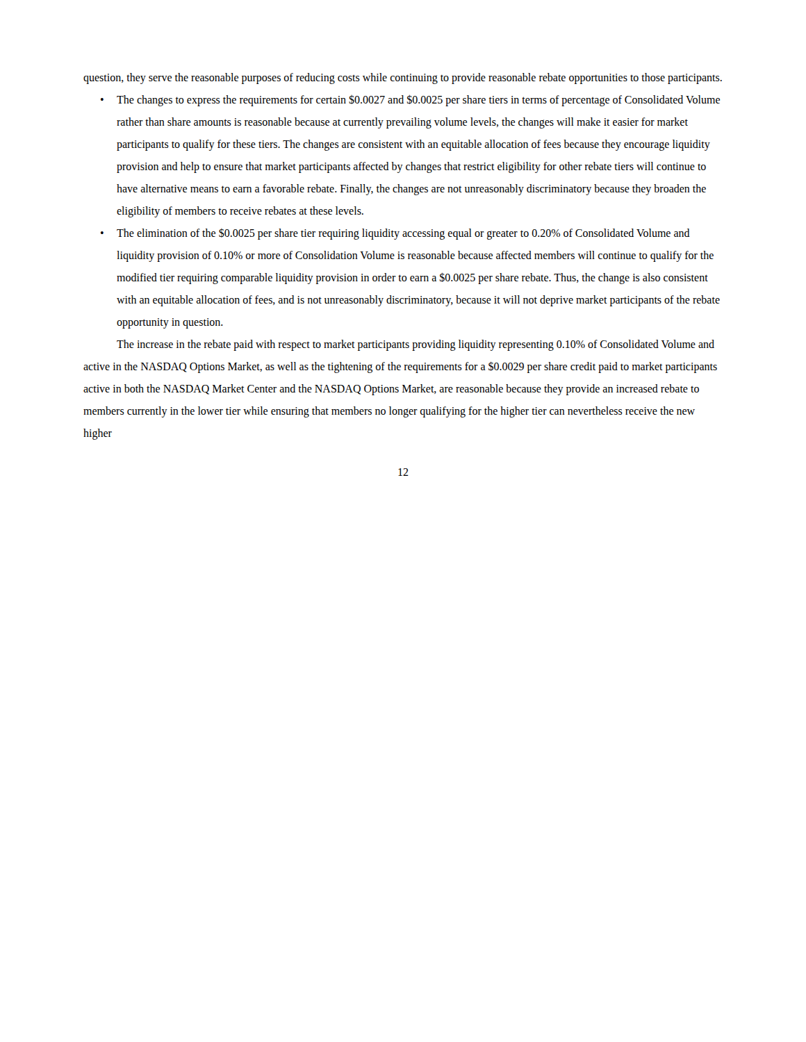question, they serve the reasonable purposes of reducing costs while continuing to provide reasonable rebate opportunities to those participants.
The changes to express the requirements for certain $0.0027 and $0.0025 per share tiers in terms of percentage of Consolidated Volume rather than share amounts is reasonable because at currently prevailing volume levels, the changes will make it easier for market participants to qualify for these tiers. The changes are consistent with an equitable allocation of fees because they encourage liquidity provision and help to ensure that market participants affected by changes that restrict eligibility for other rebate tiers will continue to have alternative means to earn a favorable rebate. Finally, the changes are not unreasonably discriminatory because they broaden the eligibility of members to receive rebates at these levels.
The elimination of the $0.0025 per share tier requiring liquidity accessing equal or greater to 0.20% of Consolidated Volume and liquidity provision of 0.10% or more of Consolidation Volume is reasonable because affected members will continue to qualify for the modified tier requiring comparable liquidity provision in order to earn a $0.0025 per share rebate. Thus, the change is also consistent with an equitable allocation of fees, and is not unreasonably discriminatory, because it will not deprive market participants of the rebate opportunity in question.
The increase in the rebate paid with respect to market participants providing liquidity representing 0.10% of Consolidated Volume and active in the NASDAQ Options Market, as well as the tightening of the requirements for a $0.0029 per share credit paid to market participants active in both the NASDAQ Market Center and the NASDAQ Options Market, are reasonable because they provide an increased rebate to members currently in the lower tier while ensuring that members no longer qualifying for the higher tier can nevertheless receive the new higher
12